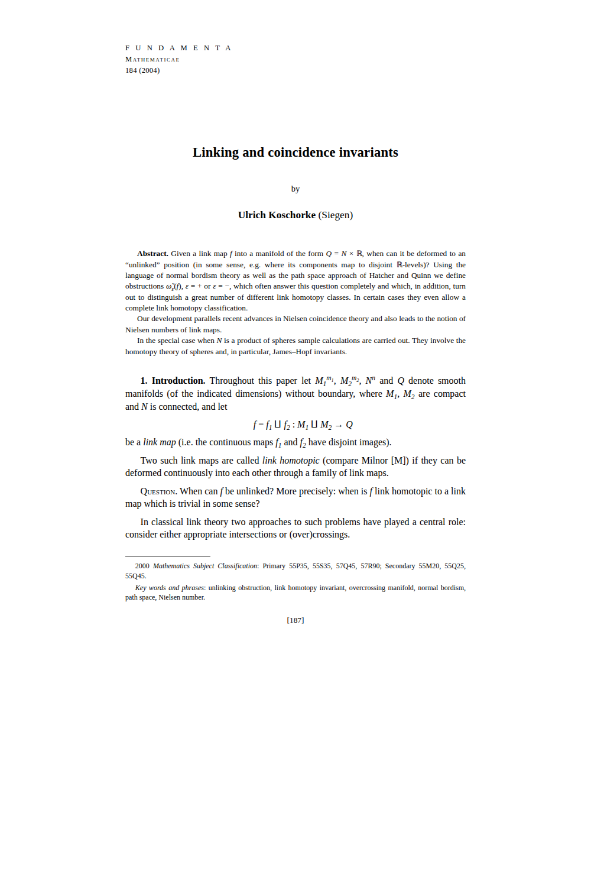F U N D A M E N T A
Mathematicae
184 (2004)
Linking and coincidence invariants
by
Ulrich Koschorke (Siegen)
Abstract. Given a link map f into a manifold of the form Q = N × ℝ, when can it be deformed to an “unlinked” position (in some sense, e.g. where its components map to disjoint ℝ-levels)? Using the language of normal bordism theory as well as the path space approach of Hatcher and Quinn we define obstructions ω̃ε(f), ε = + or ε = −, which often answer this question completely and which, in addition, turn out to distinguish a great number of different link homotopy classes. In certain cases they even allow a complete link homotopy classification.
Our development parallels recent advances in Nielsen coincidence theory and also leads to the notion of Nielsen numbers of link maps.
In the special case when N is a product of spheres sample calculations are carried out. They involve the homotopy theory of spheres and, in particular, James–Hopf invariants.
1. Introduction. Throughout this paper let M1m1, M2m2, Nn and Q denote smooth manifolds (of the indicated dimensions) without boundary, where M1, M2 are compact and N is connected, and let
f = f1 ⨿ f2 : M1 ⨿ M2 → Q
be a link map (i.e. the continuous maps f1 and f2 have disjoint images).
Two such link maps are called link homotopic (compare Milnor [M]) if they can be deformed continuously into each other through a family of link maps.
Question. When can f be unlinked? More precisely: when is f link homotopic to a link map which is trivial in some sense?
In classical link theory two approaches to such problems have played a central role: consider either appropriate intersections or (over)crossings.
2000 Mathematics Subject Classification: Primary 55P35, 55S35, 57Q45, 57R90; Secondary 55M20, 55Q25, 55Q45.
Key words and phrases: unlinking obstruction, link homotopy invariant, overcrossing manifold, normal bordism, path space, Nielsen number.
[187]